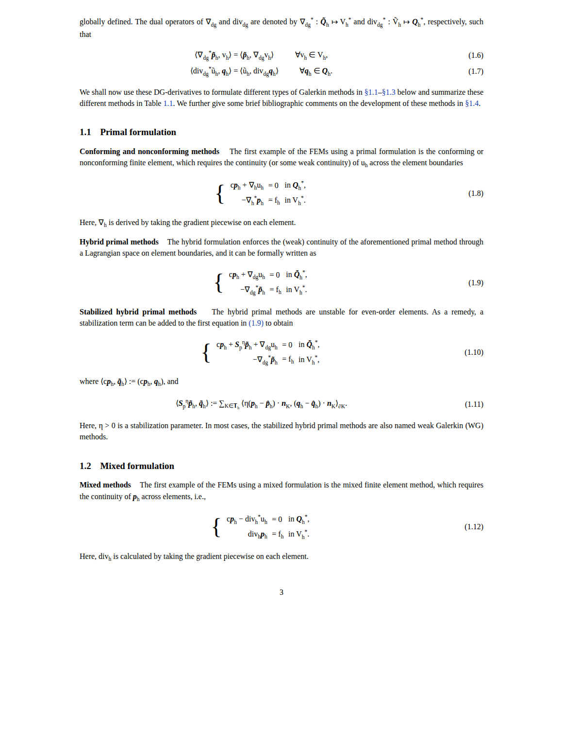globally defined. The dual operators of ∇dg and divdg are denoted by ∇dg* : Q̃h ↦ Vh* and divdg* : Ṽh ↦ Qh*, respectively, such that
⟨∇dg*p̃h, vh⟩ = ⟨p̃h, ∇dgvh⟩ ∀vh ∈ Vh,
(1.6)
⟨divdg*ũh, qh⟩ = ⟨ũh, divdgqh⟩ ∀qh ∈ Qh.
(1.7)
We shall now use these DG-derivatives to formulate different types of Galerkin methods in §1.1–§1.3 below and summarize these different methods in Table 1.1. We further give some brief bibliographic comments on the development of these methods in §1.4.
1.1 Primal formulation
Conforming and nonconforming methods The first example of the FEMs using a primal formulation is the conforming or nonconforming finite element, which requires the continuity (or some weak continuity) of uh across the element boundaries
{
| c p h + ∇ h u h | = 0 | in Q h * , |
| −∇ h * p h | = f h | in V h * . |
(1.8)
Here, ∇h is derived by taking the gradient piecewise on each element.
Hybrid primal methods The hybrid formulation enforces the (weak) continuity of the aforementioned primal method through a Lagrangian space on element boundaries, and it can be formally written as
{
| c p h + ∇ dg u h | = 0 | in Q̃ h * , |
| −∇ dg * p̃ h | = f h | in V h * . |
(1.9)
Stabilized hybrid primal methods The hybrid primal methods are unstable for even-order elements. As a remedy, a stabilization term can be added to the first equation in (1.9) to obtain
{
| c p h + S p η p̃ h + ∇ dg u h | = 0 | in Q̃ h * , |
| −∇ dg * p̃ h | = f h | in V h * , |
(1.10)
where ⟨cph, q̃h⟩ := (cph, qh), and
⟨Spηp̃h, q̃h⟩ := ∑K∈𝐓h ⟨η(ph − p̂h) · nK, (qh − q̂h) · nK⟩∂K.
(1.11)
Here, η > 0 is a stabilization parameter. In most cases, the stabilized hybrid primal methods are also named weak Galerkin (WG) methods.
1.2 Mixed formulation
Mixed methods The first example of the FEMs using a mixed formulation is the mixed finite element method, which requires the continuity of ph across elements, i.e.,
{
| c p h − div h * u h | = 0 | in Q h * , |
| div h p h | = f h | in V h * . |
(1.12)
Here, divh is calculated by taking the gradient piecewise on each element.
3